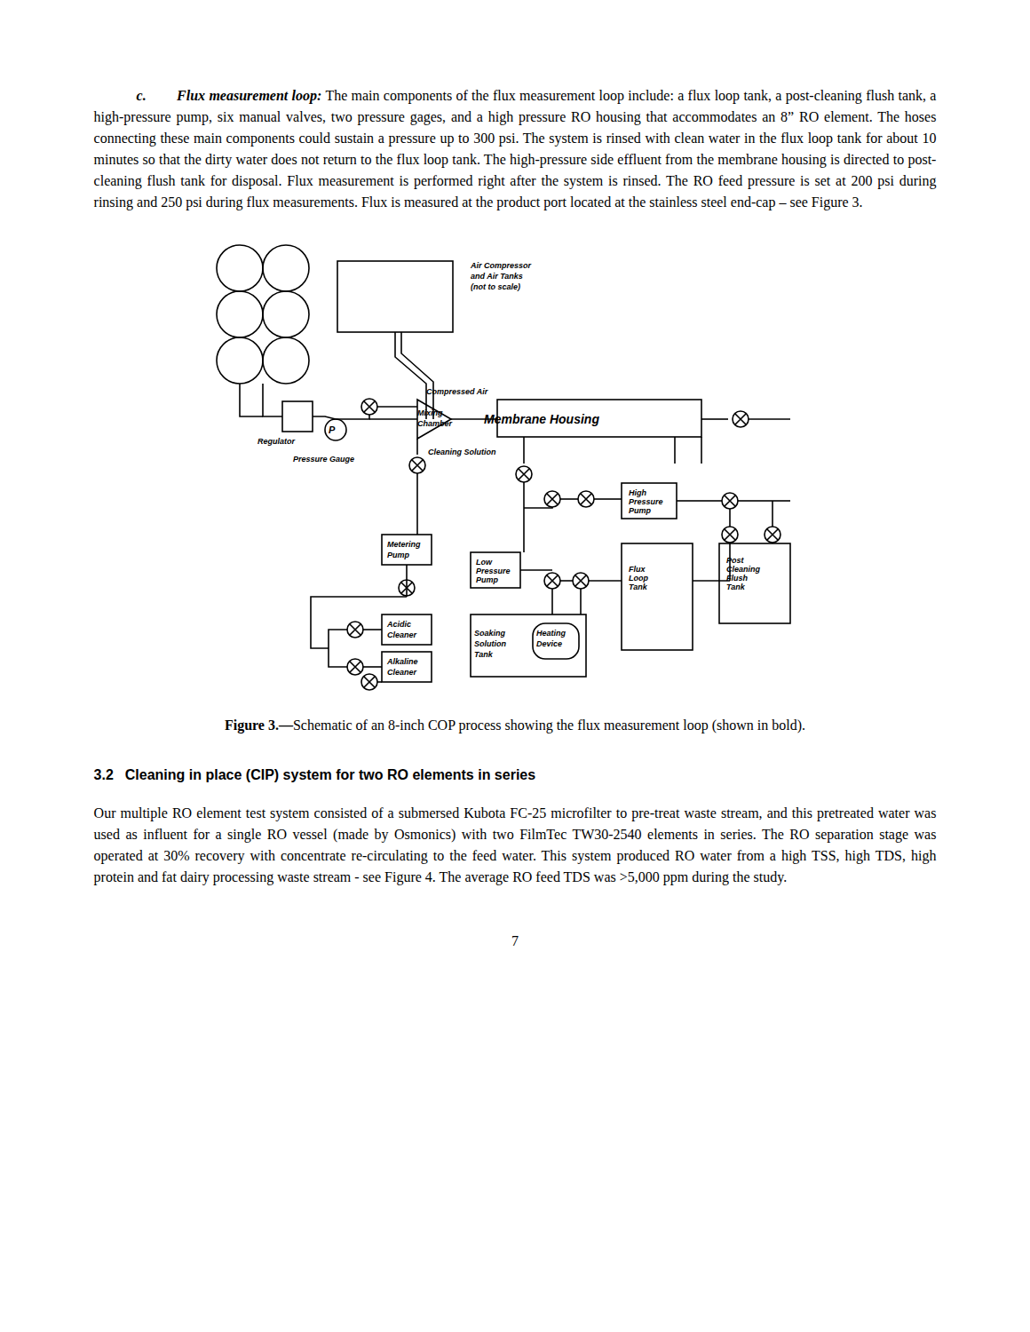c. Flux measurement loop: The main components of the flux measurement loop include: a flux loop tank, a post-cleaning flush tank, a high-pressure pump, six manual valves, two pressure gages, and a high pressure RO housing that accommodates an 8” RO element. The hoses connecting these main components could sustain a pressure up to 300 psi. The system is rinsed with clean water in the flux loop tank for about 10 minutes so that the dirty water does not return to the flux loop tank. The high-pressure side effluent from the membrane housing is directed to post-cleaning flush tank for disposal. Flux measurement is performed right after the system is rinsed. The RO feed pressure is set at 200 psi during rinsing and 250 psi during flux measurements. Flux is measured at the product port located at the stainless steel end-cap – see Figure 3.
Air Compressor and Air Tanks (not to scale) Regulator Pressure Gauge Compressed Air Mixing Chamber Cleaning Solution Membrane Housing High Pressure Pump Low Pressure Pump Flux Loop Tank Post Cleaning Flush Tank Metering Pump Acidic Cleaner Alkaline Cleaner Soaking Solution Tank Heating Device P
Figure 3.—Schematic of an 8-inch COP process showing the flux measurement loop (shown in bold).
3.2 Cleaning in place (CIP) system for two RO elements in series
Our multiple RO element test system consisted of a submersed Kubota FC-25 microfilter to pre-treat waste stream, and this pretreated water was used as influent for a single RO vessel (made by Osmonics) with two FilmTec TW30-2540 elements in series. The RO separation stage was operated at 30% recovery with concentrate re-circulating to the feed water. This system produced RO water from a high TSS, high TDS, high protein and fat dairy processing waste stream - see Figure 4. The average RO feed TDS was >5,000 ppm during the study.
7